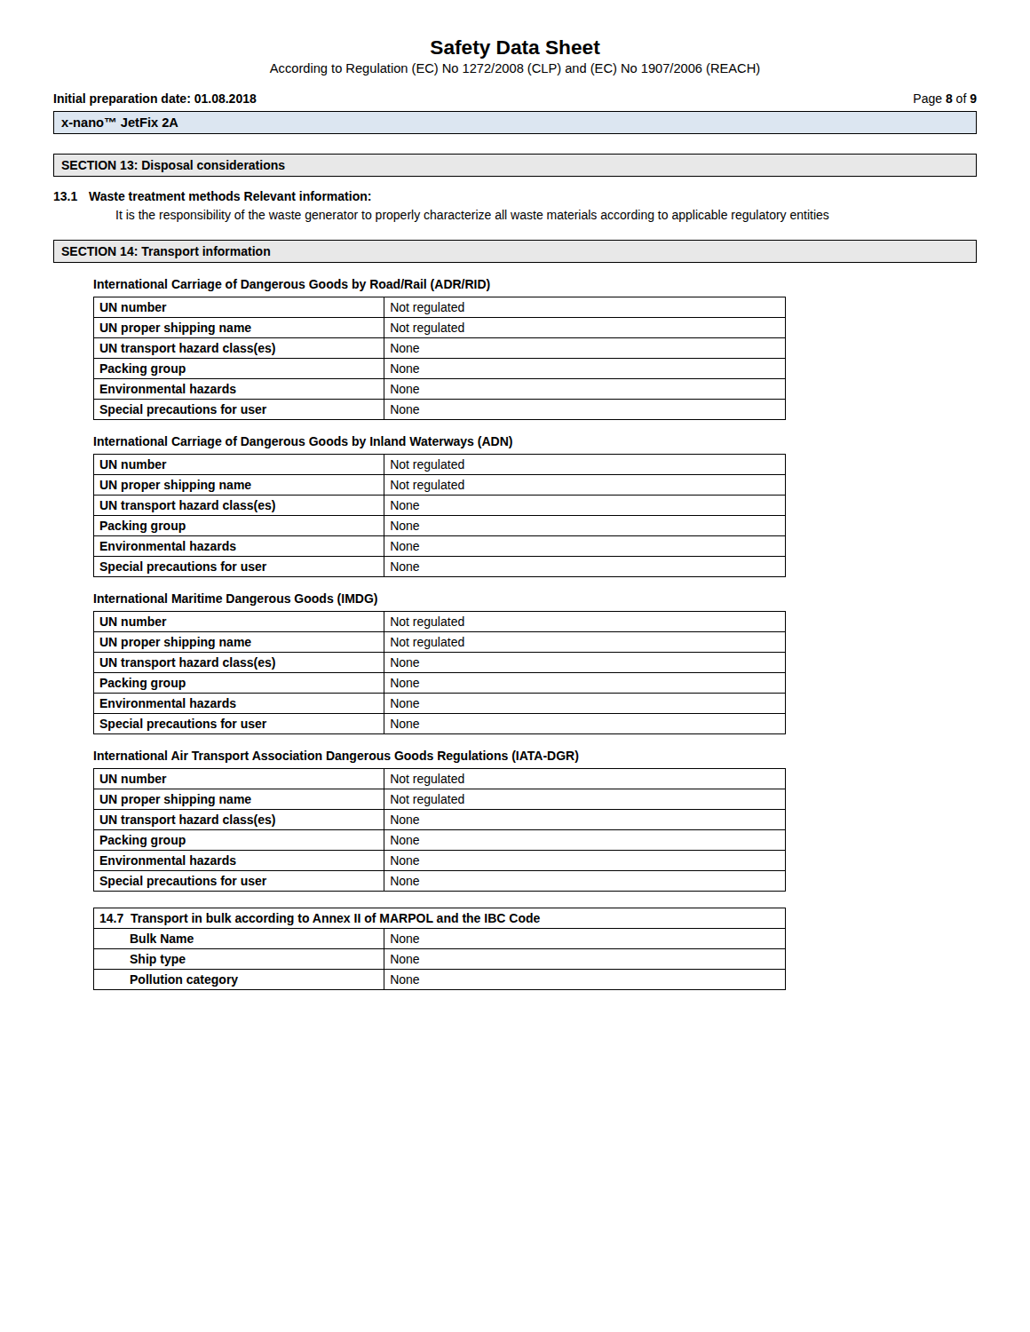Safety Data Sheet
According to Regulation (EC) No 1272/2008 (CLP) and (EC) No 1907/2006 (REACH)
Initial preparation date: 01.08.2018
Page 8 of 9
x-nano™ JetFix 2A
SECTION 13: Disposal considerations
13.1 Waste treatment methods Relevant information:
It is the responsibility of the waste generator to properly characterize all waste materials according to applicable regulatory entities
SECTION 14: Transport information
International Carriage of Dangerous Goods by Road/Rail (ADR/RID)
| UN number | Not regulated |
| UN proper shipping name | Not regulated |
| UN transport hazard class(es) | None |
| Packing group | None |
| Environmental hazards | None |
| Special precautions for user | None |
International Carriage of Dangerous Goods by Inland Waterways (ADN)
| UN number | Not regulated |
| UN proper shipping name | Not regulated |
| UN transport hazard class(es) | None |
| Packing group | None |
| Environmental hazards | None |
| Special precautions for user | None |
International Maritime Dangerous Goods (IMDG)
| UN number | Not regulated |
| UN proper shipping name | Not regulated |
| UN transport hazard class(es) | None |
| Packing group | None |
| Environmental hazards | None |
| Special precautions for user | None |
International Air Transport Association Dangerous Goods Regulations (IATA-DGR)
| UN number | Not regulated |
| UN proper shipping name | Not regulated |
| UN transport hazard class(es) | None |
| Packing group | None |
| Environmental hazards | None |
| Special precautions for user | None |
| 14.7 Transport in bulk according to Annex II of MARPOL and the IBC Code |
| Bulk Name | None |
| Ship type | None |
| Pollution category | None |